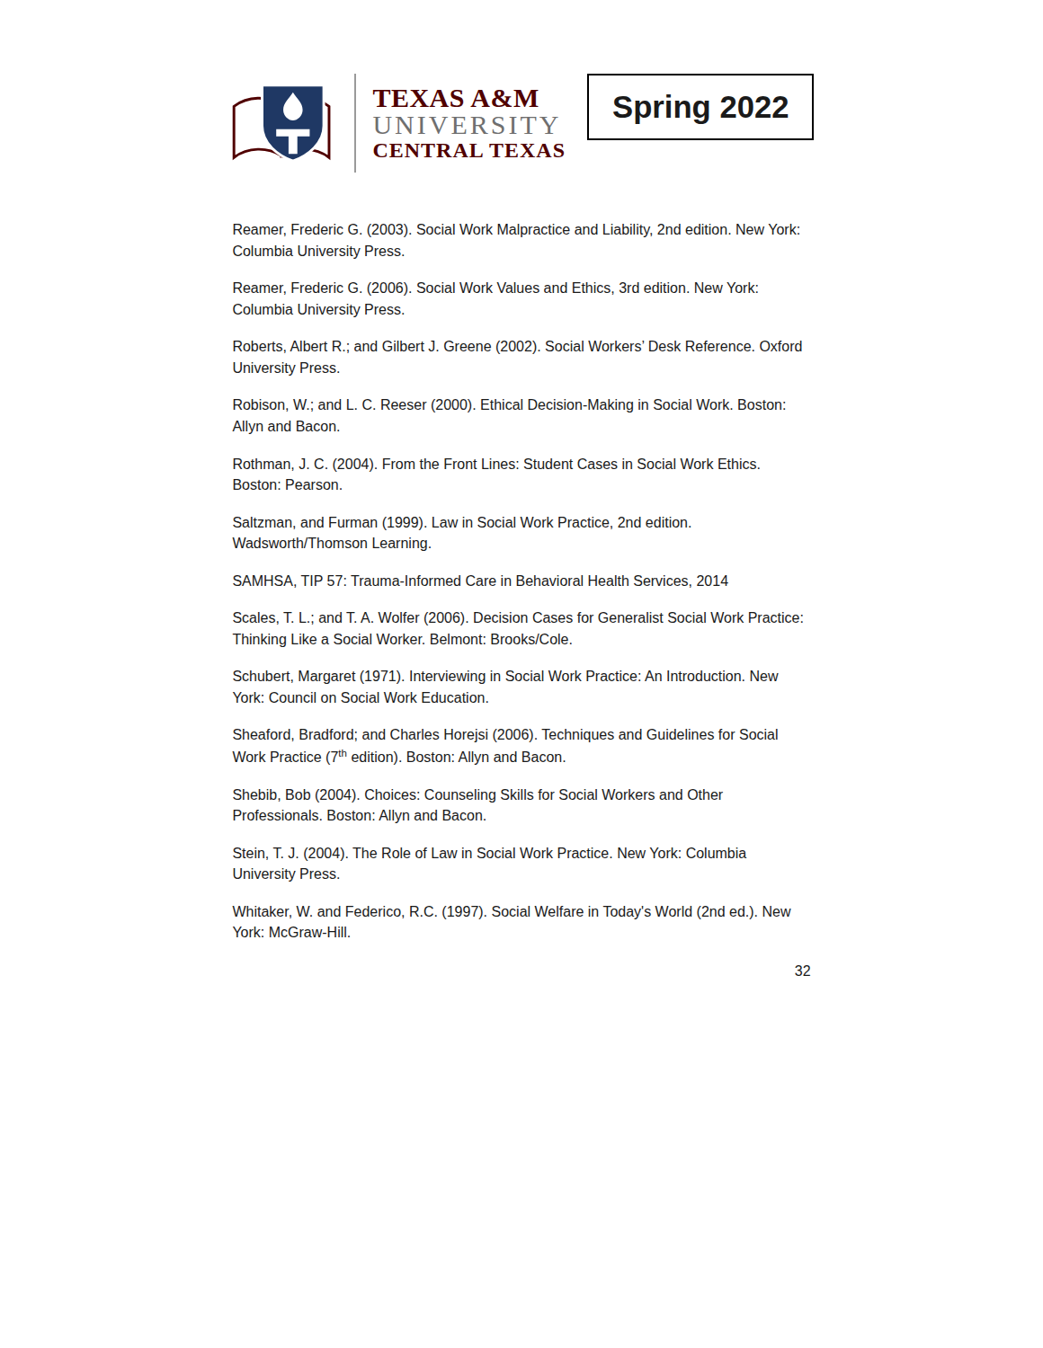TEXAS A&M
UNIVERSITY
CENTRAL TEXAS
Spring 2022
Reamer, Frederic G. (2003). Social Work Malpractice and Liability, 2nd edition. New York: Columbia University Press.
Reamer, Frederic G. (2006). Social Work Values and Ethics, 3rd edition. New York: Columbia University Press.
Roberts, Albert R.; and Gilbert J. Greene (2002). Social Workers’ Desk Reference. Oxford University Press.
Robison, W.; and L. C. Reeser (2000). Ethical Decision-Making in Social Work. Boston: Allyn and Bacon.
Rothman, J. C. (2004). From the Front Lines: Student Cases in Social Work Ethics. Boston: Pearson.
Saltzman, and Furman (1999). Law in Social Work Practice, 2nd edition. Wadsworth/Thomson Learning.
SAMHSA, TIP 57: Trauma-Informed Care in Behavioral Health Services, 2014
Scales, T. L.; and T. A. Wolfer (2006). Decision Cases for Generalist Social Work Practice: Thinking Like a Social Worker. Belmont: Brooks/Cole.
Schubert, Margaret (1971). Interviewing in Social Work Practice: An Introduction. New York: Council on Social Work Education.
Sheaford, Bradford; and Charles Horejsi (2006). Techniques and Guidelines for Social Work Practice (7th edition). Boston: Allyn and Bacon.
Shebib, Bob (2004). Choices: Counseling Skills for Social Workers and Other Professionals. Boston: Allyn and Bacon.
Stein, T. J. (2004). The Role of Law in Social Work Practice. New York: Columbia University Press.
Whitaker, W. and Federico, R.C. (1997). Social Welfare in Today's World (2nd ed.). New York: McGraw-Hill.
32